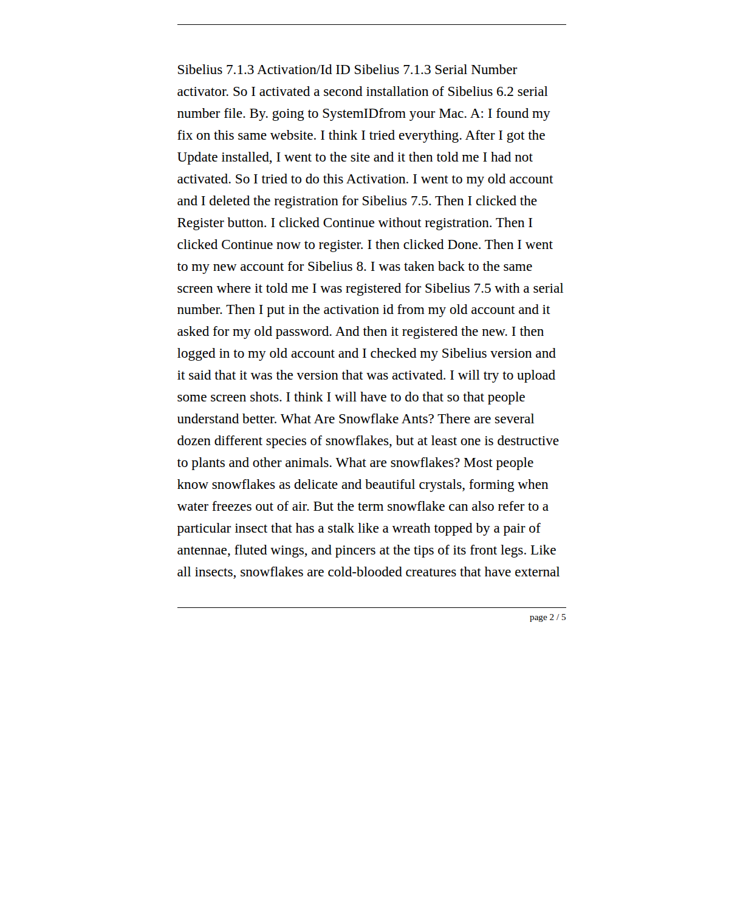Sibelius 7.1.3 Activation/Id ID Sibelius 7.1.3 Serial Number activator. So I activated a second installation of Sibelius 6.2 serial number file. By. going to SystemIDfrom your Mac. A: I found my fix on this same website. I think I tried everything. After I got the Update installed, I went to the site and it then told me I had not activated. So I tried to do this Activation. I went to my old account and I deleted the registration for Sibelius 7.5. Then I clicked the Register button. I clicked Continue without registration. Then I clicked Continue now to register. I then clicked Done. Then I went to my new account for Sibelius 8. I was taken back to the same screen where it told me I was registered for Sibelius 7.5 with a serial number. Then I put in the activation id from my old account and it asked for my old password. And then it registered the new. I then logged in to my old account and I checked my Sibelius version and it said that it was the version that was activated. I will try to upload some screen shots. I think I will have to do that so that people understand better. What Are Snowflake Ants? There are several dozen different species of snowflakes, but at least one is destructive to plants and other animals. What are snowflakes? Most people know snowflakes as delicate and beautiful crystals, forming when water freezes out of air. But the term snowflake can also refer to a particular insect that has a stalk like a wreath topped by a pair of antennae, fluted wings, and pincers at the tips of its front legs. Like all insects, snowflakes are cold-blooded creatures that have external
page 2 / 5